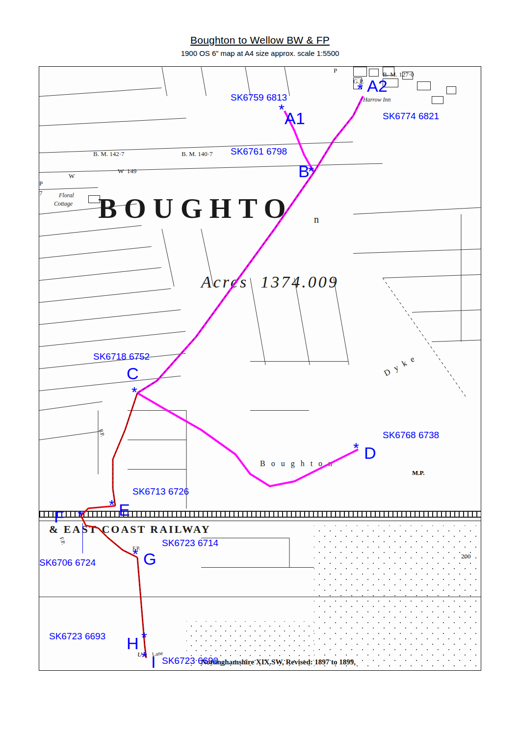Boughton to Wellow BW & FP
1900 OS 6” map at A4 size approx. scale 1:5500
BOUGHTO
Acres 1374.009
n
D y k e
B o u g h t o n
& EAST COAST RAILWAY
B. M. 142·7
B. M. 140·7
B. M. 127·0
G.P.
P
P
7
W 149
W
Floral
Cottage
Harrow Inn
M.P.
200
U
F.P.
F.P.
F.P.
Lane
Nottinghamshire XIX.SW, Revised: 1897 to 1899,
*
A1
SK6759 6813
*
A2
SK6774 6821
*
B
SK6761 6798
*
C
SK6718 6752
*
D
SK6768 6738
*
E
SK6713 6726
*
F
SK6706 6724
*
G
SK6723 6714
*
H
SK6723 6693
*
I
SK6723 6690